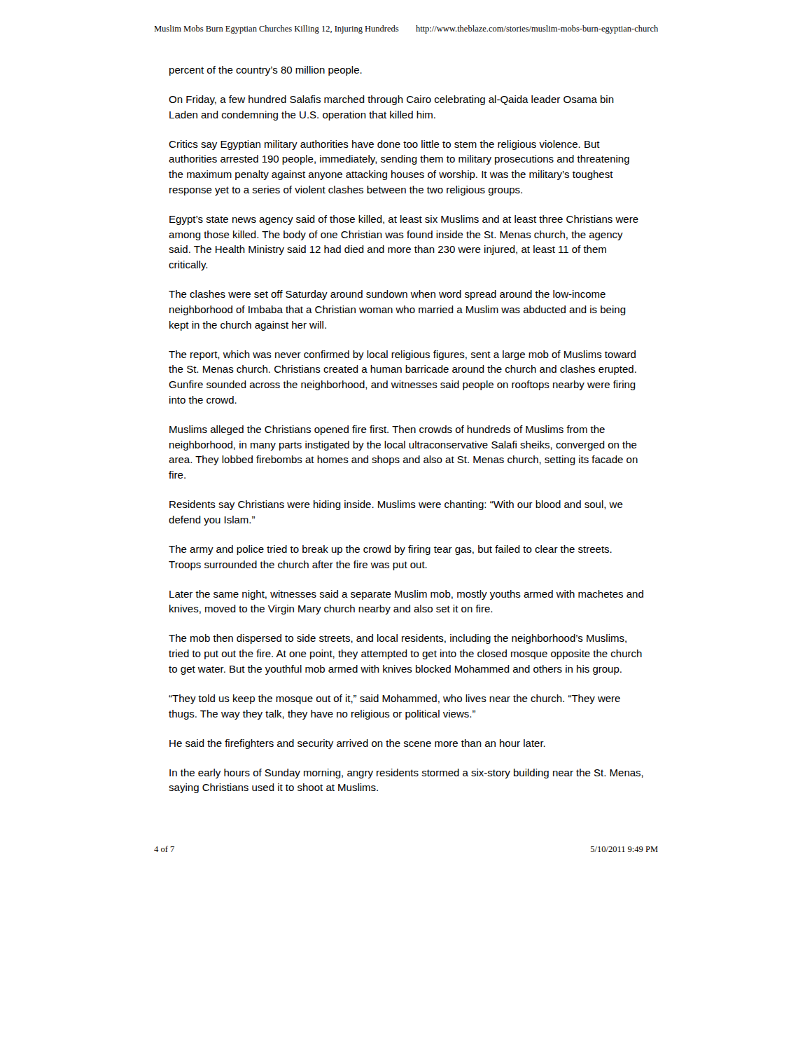Muslim Mobs Burn Egyptian Churches Killing 12, Injuring Hundreds | The...
http://www.theblaze.com/stories/muslim-mobs-burn-egyptian-churches-12...
percent of the country’s 80 million people.
On Friday, a few hundred Salafis marched through Cairo celebrating al-Qaida leader Osama bin Laden and condemning the U.S. operation that killed him.
Critics say Egyptian military authorities have done too little to stem the religious violence. But authorities arrested 190 people, immediately, sending them to military prosecutions and threatening the maximum penalty against anyone attacking houses of worship. It was the military’s toughest response yet to a series of violent clashes between the two religious groups.
Egypt’s state news agency said of those killed, at least six Muslims and at least three Christians were among those killed. The body of one Christian was found inside the St. Menas church, the agency said. The Health Ministry said 12 had died and more than 230 were injured, at least 11 of them critically.
The clashes were set off Saturday around sundown when word spread around the low-income neighborhood of Imbaba that a Christian woman who married a Muslim was abducted and is being kept in the church against her will.
The report, which was never confirmed by local religious figures, sent a large mob of Muslims toward the St. Menas church. Christians created a human barricade around the church and clashes erupted. Gunfire sounded across the neighborhood, and witnesses said people on rooftops nearby were firing into the crowd.
Muslims alleged the Christians opened fire first. Then crowds of hundreds of Muslims from the neighborhood, in many parts instigated by the local ultraconservative Salafi sheiks, converged on the area. They lobbed firebombs at homes and shops and also at St. Menas church, setting its facade on fire.
Residents say Christians were hiding inside. Muslims were chanting: “With our blood and soul, we defend you Islam.”
The army and police tried to break up the crowd by firing tear gas, but failed to clear the streets. Troops surrounded the church after the fire was put out.
Later the same night, witnesses said a separate Muslim mob, mostly youths armed with machetes and knives, moved to the Virgin Mary church nearby and also set it on fire.
The mob then dispersed to side streets, and local residents, including the neighborhood’s Muslims, tried to put out the fire. At one point, they attempted to get into the closed mosque opposite the church to get water. But the youthful mob armed with knives blocked Mohammed and others in his group.
“They told us keep the mosque out of it,” said Mohammed, who lives near the church. “They were thugs. The way they talk, they have no religious or political views.”
He said the firefighters and security arrived on the scene more than an hour later.
In the early hours of Sunday morning, angry residents stormed a six-story building near the St. Menas, saying Christians used it to shoot at Muslims.
4 of 7
5/10/2011 9:49 PM